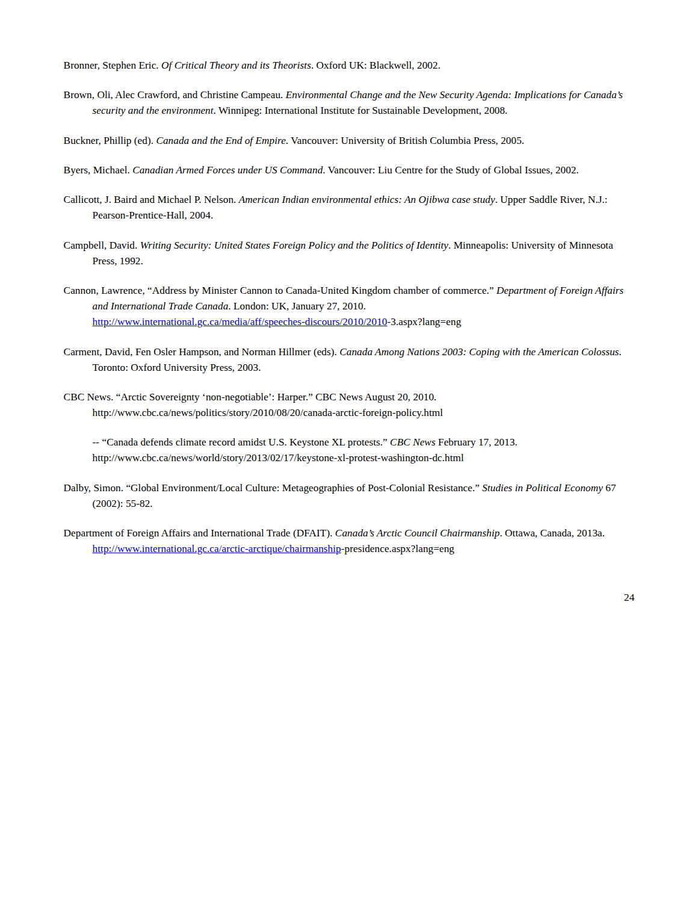Bronner, Stephen Eric. Of Critical Theory and its Theorists. Oxford UK: Blackwell, 2002.
Brown, Oli, Alec Crawford, and Christine Campeau. Environmental Change and the New Security Agenda: Implications for Canada’s security and the environment. Winnipeg: International Institute for Sustainable Development, 2008.
Buckner, Phillip (ed). Canada and the End of Empire. Vancouver: University of British Columbia Press, 2005.
Byers, Michael. Canadian Armed Forces under US Command. Vancouver: Liu Centre for the Study of Global Issues, 2002.
Callicott, J. Baird and Michael P. Nelson. American Indian environmental ethics: An Ojibwa case study. Upper Saddle River, N.J.: Pearson-Prentice-Hall, 2004.
Campbell, David. Writing Security: United States Foreign Policy and the Politics of Identity. Minneapolis: University of Minnesota Press, 1992.
Cannon, Lawrence, “Address by Minister Cannon to Canada-United Kingdom chamber of commerce.” Department of Foreign Affairs and International Trade Canada. London: UK, January 27, 2010.
http://www.international.gc.ca/media/aff/speeches-discours/2010/2010-3.aspx?lang=eng
Carment, David, Fen Osler Hampson, and Norman Hillmer (eds). Canada Among Nations 2003: Coping with the American Colossus. Toronto: Oxford University Press, 2003.
CBC News. “Arctic Sovereignty ‘non-negotiable’: Harper.” CBC News August 20, 2010.
http://www.cbc.ca/news/politics/story/2010/08/20/canada-arctic-foreign-policy.html
-- “Canada defends climate record amidst U.S. Keystone XL protests.” CBC News February 17, 2013.
http://www.cbc.ca/news/world/story/2013/02/17/keystone-xl-protest-washington-dc.html
Dalby, Simon. “Global Environment/Local Culture: Metageographies of Post-Colonial Resistance.” Studies in Political Economy 67 (2002): 55-82.
Department of Foreign Affairs and International Trade (DFAIT). Canada’s Arctic Council Chairmanship. Ottawa, Canada, 2013a.
http://www.international.gc.ca/arctic-arctique/chairmanship-presidence.aspx?lang=eng
24